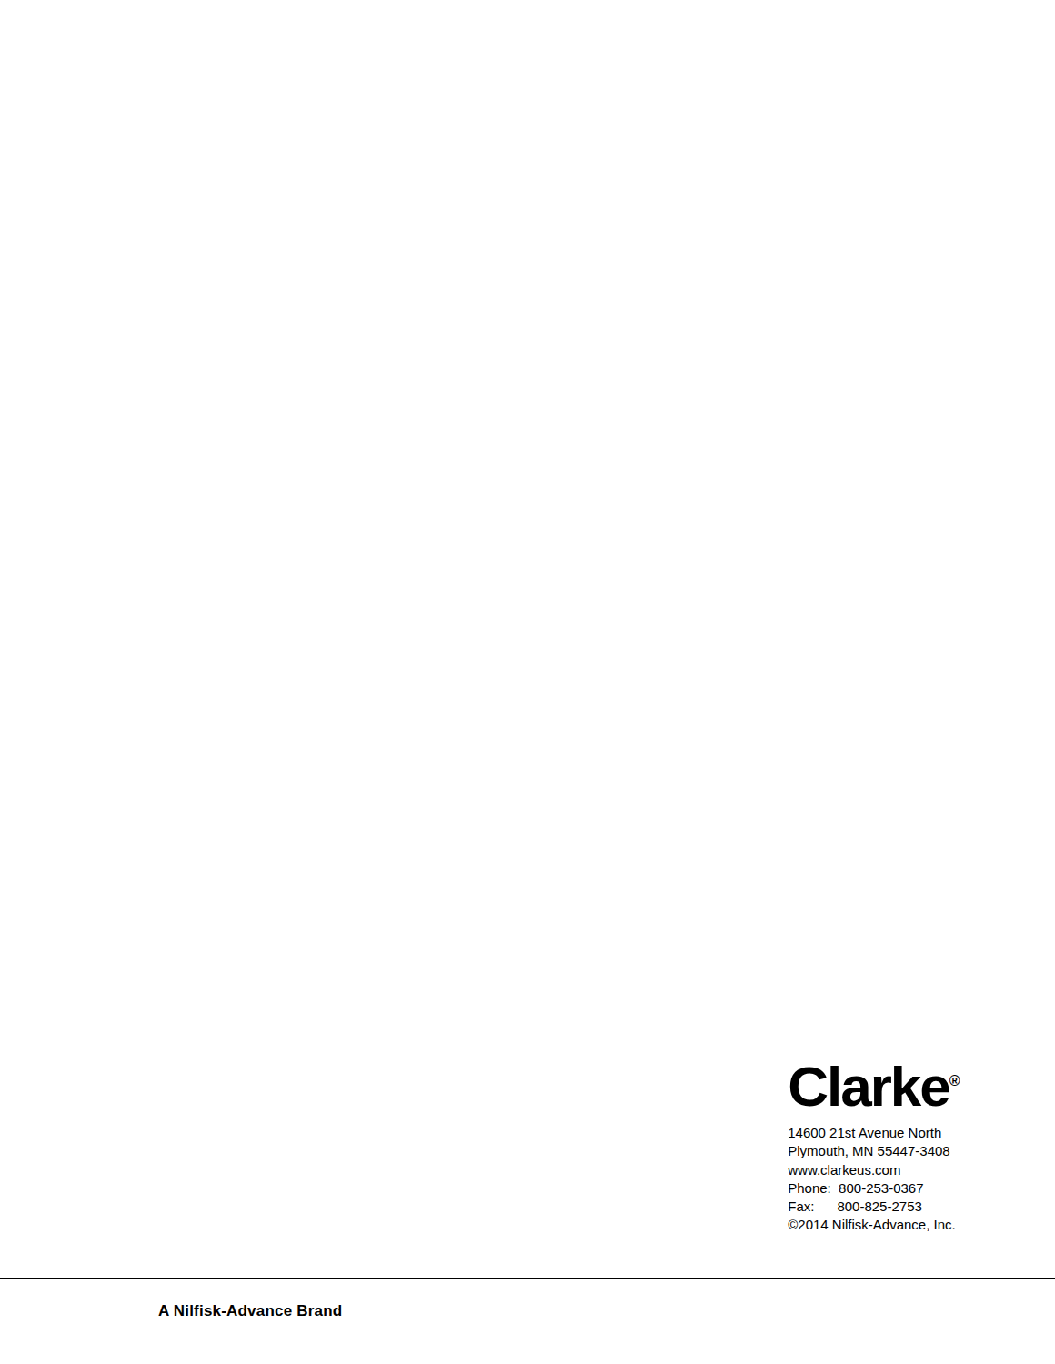Clarke®
14600 21st Avenue North
Plymouth, MN 55447-3408
www.clarkeus.com
Phone: 800-253-0367
Fax: 800-825-2753
©2014 Nilfisk-Advance, Inc.
A Nilfisk-Advance Brand